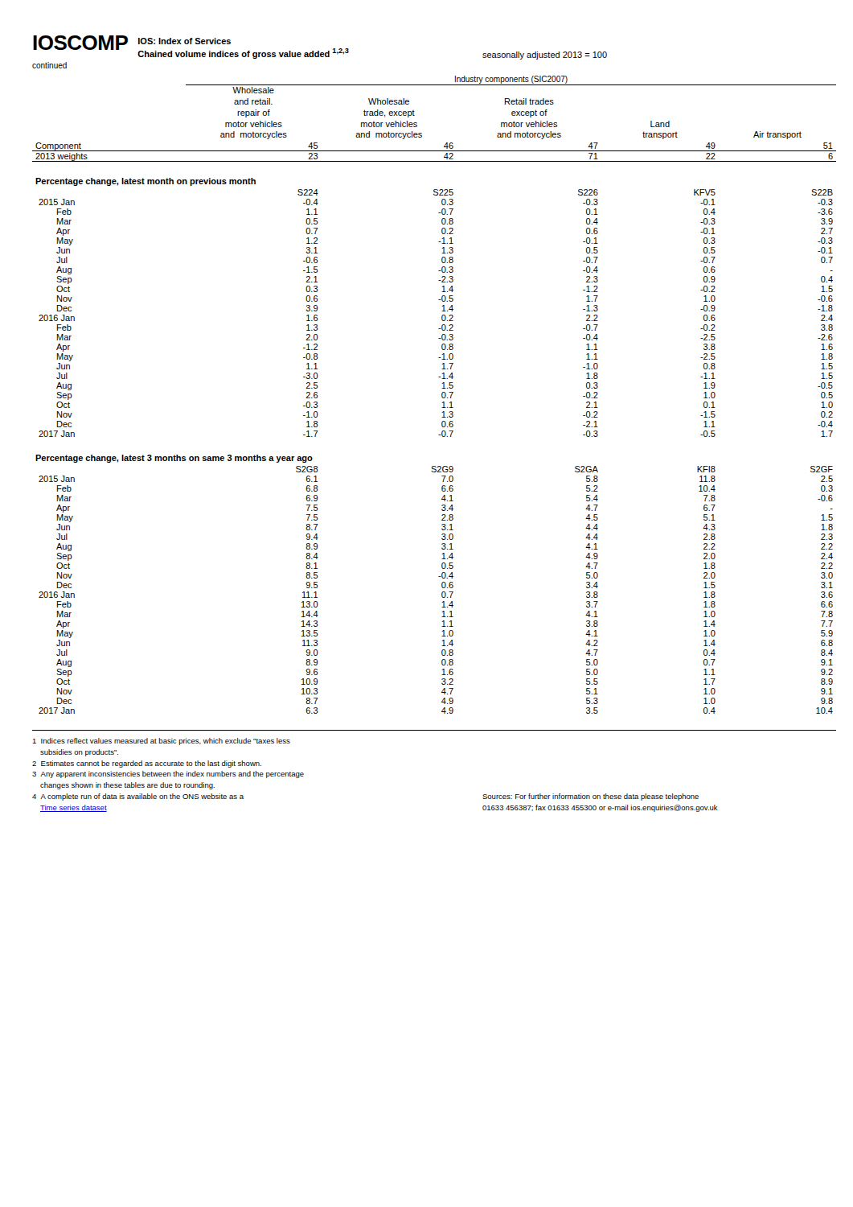IOSCOMP
IOS: Index of Services
Chained volume indices of gross value added 1,2,3
seasonally adjusted 2013 = 100
continued
| | Industry components (SIC2007) |
| | Wholesale | | | | |
| | and retail. | Wholesale | Retail trades | | |
| | repair of | trade, except | except of | | |
| | motor vehicles | motor vehicles | motor vehicles | Land | |
| | and motorcycles | and motorcycles | and motorcycles | transport | Air transport |
| Component | 45 | 46 | 47 | 49 | 51 |
| 2013 weights | 23 | 42 | 71 | 22 | 6 |
| Percentage change, latest month on previous month |
| | S224 | S225 | S226 | KFV5 | S22B |
| 2015 Jan | -0.4 | 0.3 | -0.3 | -0.1 | -0.3 |
| Feb | 1.1 | -0.7 | 0.1 | 0.4 | -3.6 |
| Mar | 0.5 | 0.8 | 0.4 | -0.3 | 3.9 |
| Apr | 0.7 | 0.2 | 0.6 | -0.1 | 2.7 |
| May | 1.2 | -1.1 | -0.1 | 0.3 | -0.3 |
| Jun | 3.1 | 1.3 | 0.5 | 0.5 | -0.1 |
| Jul | -0.6 | 0.8 | -0.7 | -0.7 | 0.7 |
| Aug | -1.5 | -0.3 | -0.4 | 0.6 | - |
| Sep | 2.1 | -2.3 | 2.3 | 0.9 | 0.4 |
| Oct | 0.3 | 1.4 | -1.2 | -0.2 | 1.5 |
| Nov | 0.6 | -0.5 | 1.7 | 1.0 | -0.6 |
| Dec | 3.9 | 1.4 | -1.3 | -0.9 | -1.8 |
| 2016 Jan | 1.6 | 0.2 | 2.2 | 0.6 | 2.4 |
| Feb | 1.3 | -0.2 | -0.7 | -0.2 | 3.8 |
| Mar | 2.0 | -0.3 | -0.4 | -2.5 | -2.6 |
| Apr | -1.2 | 0.8 | 1.1 | 3.8 | 1.6 |
| May | -0.8 | -1.0 | 1.1 | -2.5 | 1.8 |
| Jun | 1.1 | 1.7 | -1.0 | 0.8 | 1.5 |
| Jul | -3.0 | -1.4 | 1.8 | -1.1 | 1.5 |
| Aug | 2.5 | 1.5 | 0.3 | 1.9 | -0.5 |
| Sep | 2.6 | 0.7 | -0.2 | 1.0 | 0.5 |
| Oct | -0.3 | 1.1 | 2.1 | 0.1 | 1.0 |
| Nov | -1.0 | 1.3 | -0.2 | -1.5 | 0.2 |
| Dec | 1.8 | 0.6 | -2.1 | 1.1 | -0.4 |
| 2017 Jan | -1.7 | -0.7 | -0.3 | -0.5 | 1.7 |
| Percentage change, latest 3 months on same 3 months a year ago |
| | S2G8 | S2G9 | S2GA | KFI8 | S2GF |
| 2015 Jan | 6.1 | 7.0 | 5.8 | 11.8 | 2.5 |
| Feb | 6.8 | 6.6 | 5.2 | 10.4 | 0.3 |
| Mar | 6.9 | 4.1 | 5.4 | 7.8 | -0.6 |
| Apr | 7.5 | 3.4 | 4.7 | 6.7 | - |
| May | 7.5 | 2.8 | 4.5 | 5.1 | 1.5 |
| Jun | 8.7 | 3.1 | 4.4 | 4.3 | 1.8 |
| Jul | 9.4 | 3.0 | 4.4 | 2.8 | 2.3 |
| Aug | 8.9 | 3.1 | 4.1 | 2.2 | 2.2 |
| Sep | 8.4 | 1.4 | 4.9 | 2.0 | 2.4 |
| Oct | 8.1 | 0.5 | 4.7 | 1.8 | 2.2 |
| Nov | 8.5 | -0.4 | 5.0 | 2.0 | 3.0 |
| Dec | 9.5 | 0.6 | 3.4 | 1.5 | 3.1 |
| 2016 Jan | 11.1 | 0.7 | 3.8 | 1.8 | 3.6 |
| Feb | 13.0 | 1.4 | 3.7 | 1.8 | 6.6 |
| Mar | 14.4 | 1.1 | 4.1 | 1.0 | 7.8 |
| Apr | 14.3 | 1.1 | 3.8 | 1.4 | 7.7 |
| May | 13.5 | 1.0 | 4.1 | 1.0 | 5.9 |
| Jun | 11.3 | 1.4 | 4.2 | 1.4 | 6.8 |
| Jul | 9.0 | 0.8 | 4.7 | 0.4 | 8.4 |
| Aug | 8.9 | 0.8 | 5.0 | 0.7 | 9.1 |
| Sep | 9.6 | 1.6 | 5.0 | 1.1 | 9.2 |
| Oct | 10.9 | 3.2 | 5.5 | 1.7 | 8.9 |
| Nov | 10.3 | 4.7 | 5.1 | 1.0 | 9.1 |
| Dec | 8.7 | 4.9 | 5.3 | 1.0 | 9.8 |
| 2017 Jan | 6.3 | 4.9 | 3.5 | 0.4 | 10.4 |
1 Indices reflect values measured at basic prices, which exclude "taxes less subsidies on products". 2 Estimates cannot be regarded as accurate to the last digit shown. 3 Any apparent inconsistencies between the index numbers and the percentage changes shown in these tables are due to rounding.
4 A complete run of data is available on the ONS website as a Time series dataset
Sources: For further information on these data please telephone
01633 456387; fax 01633 455300 or e-mail ios.enquiries@ons.gov.uk